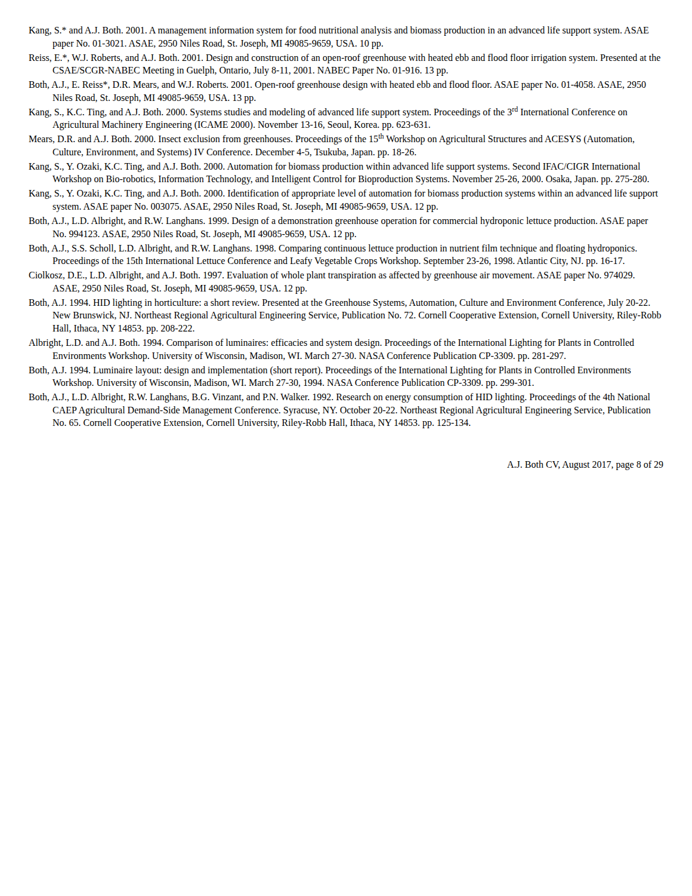Kang, S.* and A.J. Both. 2001. A management information system for food nutritional analysis and biomass production in an advanced life support system. ASAE paper No. 01-3021. ASAE, 2950 Niles Road, St. Joseph, MI 49085-9659, USA. 10 pp.
Reiss, E.*, W.J. Roberts, and A.J. Both. 2001. Design and construction of an open-roof greenhouse with heated ebb and flood floor irrigation system. Presented at the CSAE/SCGR-NABEC Meeting in Guelph, Ontario, July 8-11, 2001. NABEC Paper No. 01-916. 13 pp.
Both, A.J., E. Reiss*, D.R. Mears, and W.J. Roberts. 2001. Open-roof greenhouse design with heated ebb and flood floor. ASAE paper No. 01-4058. ASAE, 2950 Niles Road, St. Joseph, MI 49085-9659, USA. 13 pp.
Kang, S., K.C. Ting, and A.J. Both. 2000. Systems studies and modeling of advanced life support system. Proceedings of the 3rd International Conference on Agricultural Machinery Engineering (ICAME 2000). November 13-16, Seoul, Korea. pp. 623-631.
Mears, D.R. and A.J. Both. 2000. Insect exclusion from greenhouses. Proceedings of the 15th Workshop on Agricultural Structures and ACESYS (Automation, Culture, Environment, and Systems) IV Conference. December 4-5, Tsukuba, Japan. pp. 18-26.
Kang, S., Y. Ozaki, K.C. Ting, and A.J. Both. 2000. Automation for biomass production within advanced life support systems. Second IFAC/CIGR International Workshop on Bio-robotics, Information Technology, and Intelligent Control for Bioproduction Systems. November 25-26, 2000. Osaka, Japan. pp. 275-280.
Kang, S., Y. Ozaki, K.C. Ting, and A.J. Both. 2000. Identification of appropriate level of automation for biomass production systems within an advanced life support system. ASAE paper No. 003075. ASAE, 2950 Niles Road, St. Joseph, MI 49085-9659, USA. 12 pp.
Both, A.J., L.D. Albright, and R.W. Langhans. 1999. Design of a demonstration greenhouse operation for commercial hydroponic lettuce production. ASAE paper No. 994123. ASAE, 2950 Niles Road, St. Joseph, MI 49085-9659, USA. 12 pp.
Both, A.J., S.S. Scholl, L.D. Albright, and R.W. Langhans. 1998. Comparing continuous lettuce production in nutrient film technique and floating hydroponics. Proceedings of the 15th International Lettuce Conference and Leafy Vegetable Crops Workshop. September 23-26, 1998. Atlantic City, NJ. pp. 16-17.
Ciolkosz, D.E., L.D. Albright, and A.J. Both. 1997. Evaluation of whole plant transpiration as affected by greenhouse air movement. ASAE paper No. 974029. ASAE, 2950 Niles Road, St. Joseph, MI 49085-9659, USA. 12 pp.
Both, A.J. 1994. HID lighting in horticulture: a short review. Presented at the Greenhouse Systems, Automation, Culture and Environment Conference, July 20-22. New Brunswick, NJ. Northeast Regional Agricultural Engineering Service, Publication No. 72. Cornell Cooperative Extension, Cornell University, Riley-Robb Hall, Ithaca, NY 14853. pp. 208-222.
Albright, L.D. and A.J. Both. 1994. Comparison of luminaires: efficacies and system design. Proceedings of the International Lighting for Plants in Controlled Environments Workshop. University of Wisconsin, Madison, WI. March 27-30. NASA Conference Publication CP-3309. pp. 281-297.
Both, A.J. 1994. Luminaire layout: design and implementation (short report). Proceedings of the International Lighting for Plants in Controlled Environments Workshop. University of Wisconsin, Madison, WI. March 27-30, 1994. NASA Conference Publication CP-3309. pp. 299-301.
Both, A.J., L.D. Albright, R.W. Langhans, B.G. Vinzant, and P.N. Walker. 1992. Research on energy consumption of HID lighting. Proceedings of the 4th National CAEP Agricultural Demand-Side Management Conference. Syracuse, NY. October 20-22. Northeast Regional Agricultural Engineering Service, Publication No. 65. Cornell Cooperative Extension, Cornell University, Riley-Robb Hall, Ithaca, NY 14853. pp. 125-134.
A.J. Both CV, August 2017, page 8 of 29